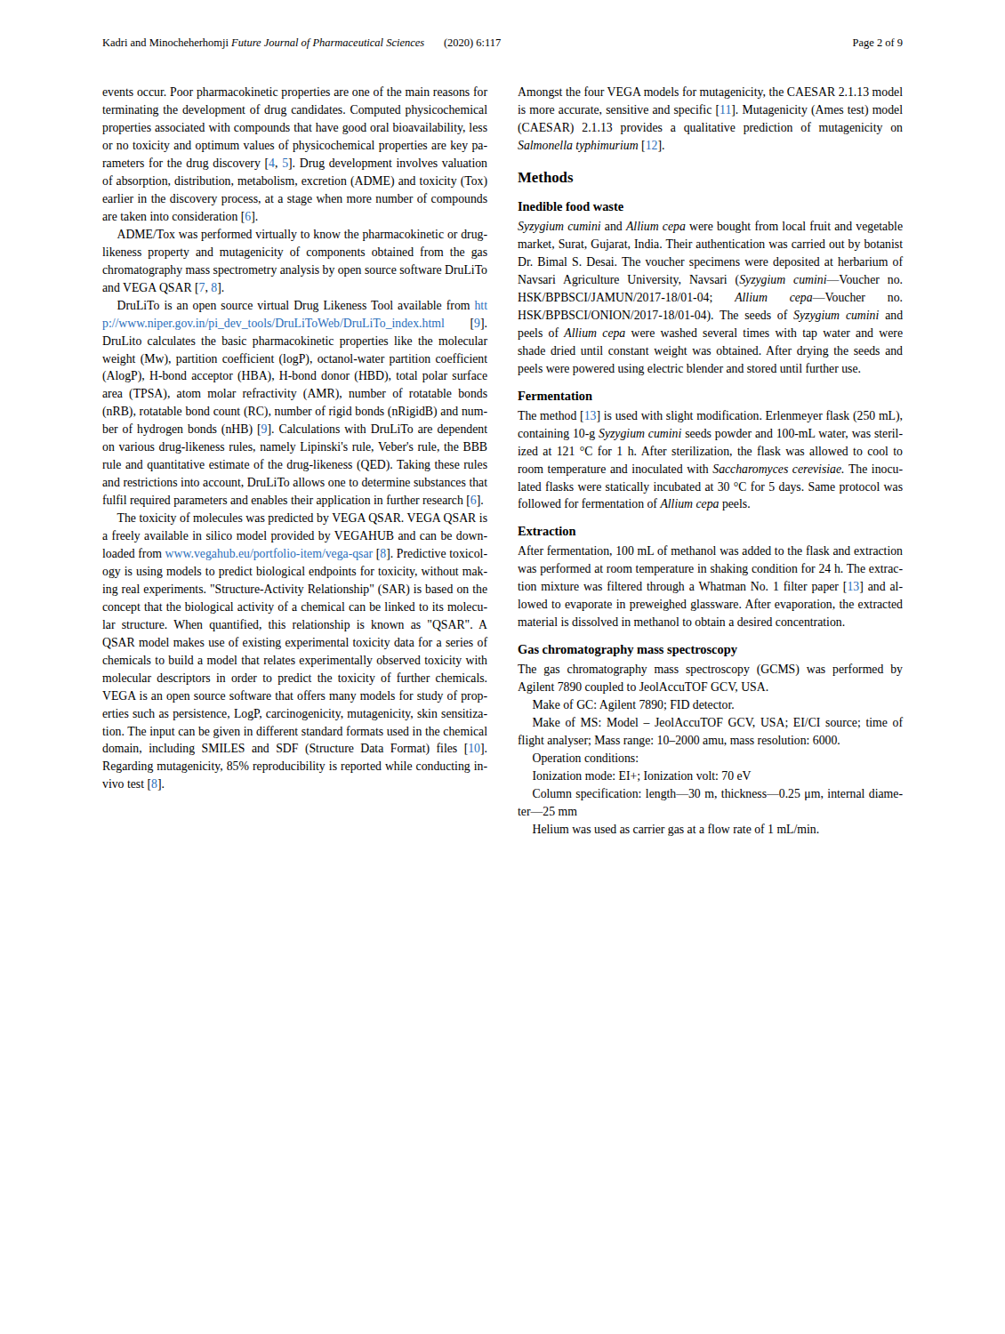Kadri and Minocheherhomji Future Journal of Pharmaceutical Sciences (2020) 6:117
Page 2 of 9
events occur. Poor pharmacokinetic properties are one of the main reasons for terminating the development of drug candidates. Computed physicochemical properties associated with compounds that have good oral bioavailability, less or no toxicity and optimum values of physicochemical properties are key parameters for the drug discovery [4, 5]. Drug development involves valuation of absorption, distribution, metabolism, excretion (ADME) and toxicity (Tox) earlier in the discovery process, at a stage when more number of compounds are taken into consideration [6].
ADME/Tox was performed virtually to know the pharmacokinetic or drug-likeness property and mutagenicity of components obtained from the gas chromatography mass spectrometry analysis by open source software DruLiTo and VEGA QSAR [7, 8].
DruLiTo is an open source virtual Drug Likeness Tool available from http://www.niper.gov.in/pi_dev_tools/DruLiToWeb/DruLiTo_index.html [9]. DruLito calculates the basic pharmacokinetic properties like the molecular weight (Mw), partition coefficient (logP), octanol-water partition coefficient (AlogP), H-bond acceptor (HBA), H-bond donor (HBD), total polar surface area (TPSA), atom molar refractivity (AMR), number of rotatable bonds (nRB), rotatable bond count (RC), number of rigid bonds (nRigidB) and number of hydrogen bonds (nHB) [9]. Calculations with DruLiTo are dependent on various drug-likeness rules, namely Lipinski's rule, Veber's rule, the BBB rule and quantitative estimate of the drug-likeness (QED). Taking these rules and restrictions into account, DruLiTo allows one to determine substances that fulfil required parameters and enables their application in further research [6].
The toxicity of molecules was predicted by VEGA QSAR. VEGA QSAR is a freely available in silico model provided by VEGAHUB and can be downloaded from www.vegahub.eu/portfolio-item/vega-qsar [8]. Predictive toxicology is using models to predict biological endpoints for toxicity, without making real experiments. "Structure-Activity Relationship" (SAR) is based on the concept that the biological activity of a chemical can be linked to its molecular structure. When quantified, this relationship is known as "QSAR". A QSAR model makes use of existing experimental toxicity data for a series of chemicals to build a model that relates experimentally observed toxicity with molecular descriptors in order to predict the toxicity of further chemicals. VEGA is an open source software that offers many models for study of properties such as persistence, LogP, carcinogenicity, mutagenicity, skin sensitization. The input can be given in different standard formats used in the chemical domain, including SMILES and SDF (Structure Data Format) files [10]. Regarding mutagenicity, 85% reproducibility is reported while conducting in-vivo test [8].
Amongst the four VEGA models for mutagenicity, the CAESAR 2.1.13 model is more accurate, sensitive and specific [11]. Mutagenicity (Ames test) model (CAESAR) 2.1.13 provides a qualitative prediction of mutagenicity on Salmonella typhimurium [12].
Methods
Inedible food waste
Syzygium cumini and Allium cepa were bought from local fruit and vegetable market, Surat, Gujarat, India. Their authentication was carried out by botanist Dr. Bimal S. Desai. The voucher specimens were deposited at herbarium of Navsari Agriculture University, Navsari (Syzygium cumini—Voucher no. HSK/BPBSCI/JAMUN/2017-18/01-04; Allium cepa—Voucher no. HSK/BPBSCI/ONION/2017-18/01-04). The seeds of Syzygium cumini and peels of Allium cepa were washed several times with tap water and were shade dried until constant weight was obtained. After drying the seeds and peels were powered using electric blender and stored until further use.
Fermentation
The method [13] is used with slight modification. Erlenmeyer flask (250 mL), containing 10-g Syzygium cumini seeds powder and 100-mL water, was sterilized at 121 °C for 1 h. After sterilization, the flask was allowed to cool to room temperature and inoculated with Saccharomyces cerevisiae. The inoculated flasks were statically incubated at 30 °C for 5 days. Same protocol was followed for fermentation of Allium cepa peels.
Extraction
After fermentation, 100 mL of methanol was added to the flask and extraction was performed at room temperature in shaking condition for 24 h. The extraction mixture was filtered through a Whatman No. 1 filter paper [13] and allowed to evaporate in preweighed glassware. After evaporation, the extracted material is dissolved in methanol to obtain a desired concentration.
Gas chromatography mass spectroscopy
The gas chromatography mass spectroscopy (GCMS) was performed by Agilent 7890 coupled to JeolAccuTOF GCV, USA.
Make of GC: Agilent 7890; FID detector.
Make of MS: Model – JeolAccuTOF GCV, USA; EI/CI source; time of flight analyser; Mass range: 10–2000 amu, mass resolution: 6000.
Operation conditions:
Ionization mode: EI+; Ionization volt: 70 eV
Column specification: length—30 m, thickness—0.25 μm, internal diameter—25 mm
Helium was used as carrier gas at a flow rate of 1 mL/min.